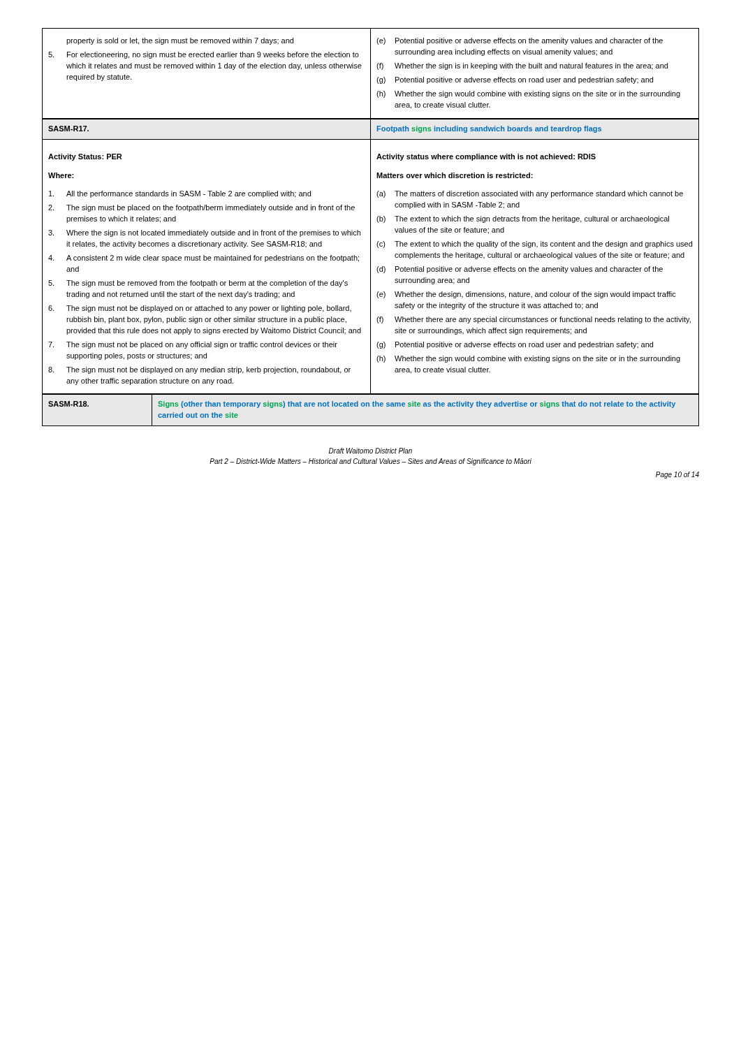SIGNIFICANCE TO MAORI
| property is sold or let, the sign must be removed within 7 days; and 5. For electioneering, no sign must be erected earlier than 9 weeks before the election to which it relates and must be removed within 1 day of the election day, unless otherwise required by statute. | (e) Potential positive or adverse effects on the amenity values and character of the surrounding area including effects on visual amenity values; and (f) Whether the sign is in keeping with the built and natural features in the area; and (g) Potential positive or adverse effects on road user and pedestrian safety; and (h) Whether the sign would combine with existing signs on the site or in the surrounding area, to create visual clutter. |
| SASM-R17. | Footpath signs including sandwich boards and teardrop flags |
| Activity Status: PER Where: 1. All the performance standards in SASM - Table 2 are complied with; and 2. The sign must be placed on the footpath/berm immediately outside and in front of the premises to which it relates; and 3. Where the sign is not located immediately outside and in front of the premises to which it relates, the activity becomes a discretionary activity. See SASM-R18; and 4. A consistent 2 m wide clear space must be maintained for pedestrians on the footpath; and 5. The sign must be removed from the footpath or berm at the completion of the day's trading and not returned until the start of the next day's trading; and 6. The sign must not be displayed on or attached to any power or lighting pole, bollard, rubbish bin, plant box, pylon, public sign or other similar structure in a public place, provided that this rule does not apply to signs erected by Waitomo District Council; and 7. The sign must not be placed on any official sign or traffic control devices or their supporting poles, posts or structures; and 8. The sign must not be displayed on any median strip, kerb projection, roundabout, or any other traffic separation structure on any road. | Activity status where compliance with is not achieved: RDIS Matters over which discretion is restricted: (a) The matters of discretion associated with any performance standard which cannot be complied with in SASM -Table 2; and (b) The extent to which the sign detracts from the heritage, cultural or archaeological values of the site or feature; and (c) The extent to which the quality of the sign, its content and the design and graphics used complements the heritage, cultural or archaeological values of the site or feature; and (d) Potential positive or adverse effects on the amenity values and character of the surrounding area; and (e) Whether the design, dimensions, nature, and colour of the sign would impact traffic safety or the integrity of the structure it was attached to; and (f) Whether there are any special circumstances or functional needs relating to the activity, site or surroundings, which affect sign requirements; and (g) Potential positive or adverse effects on road user and pedestrian safety; and (h) Whether the sign would combine with existing signs on the site or in the surrounding area, to create visual clutter. |
| SASM-R18. | Signs (other than temporary signs ) that are not located on the same site as the activity they advertise or signs that do not relate to the activity carried out on the site |
Draft Waitomo District Plan
Part 2 – District-Wide Matters – Historical and Cultural Values – Sites and Areas of Significance to Māori
Page 10 of 14